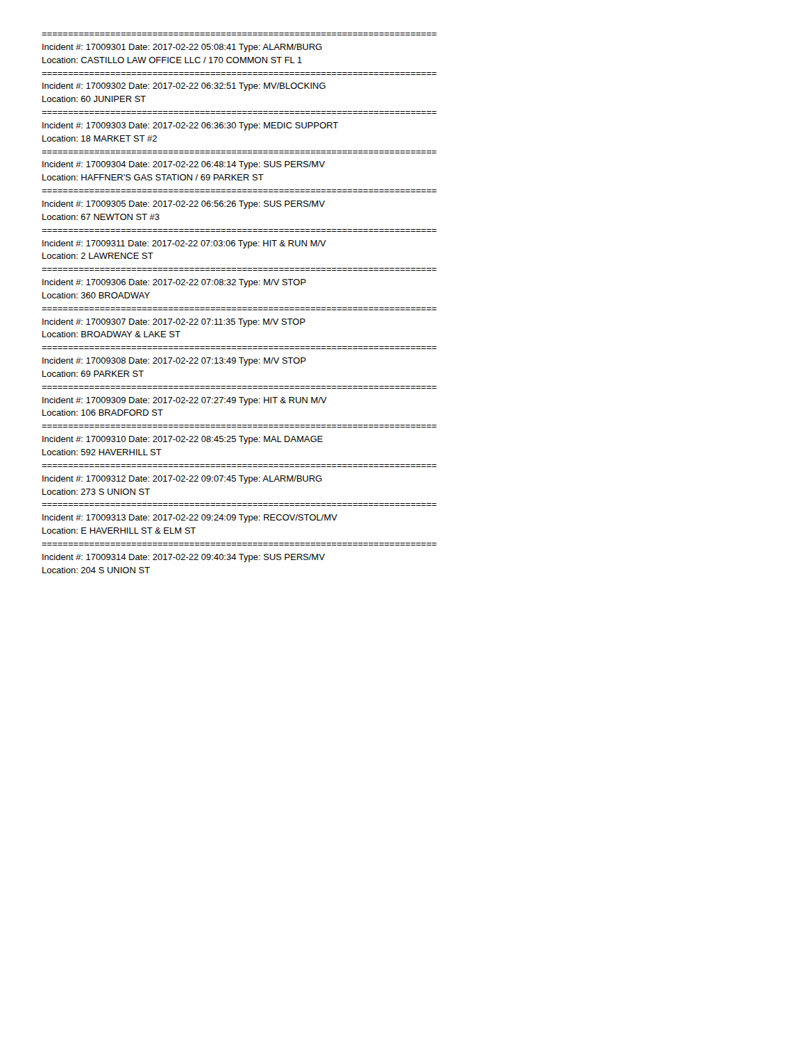===========================================================================
Incident #: 17009301 Date: 2017-02-22 05:08:41 Type: ALARM/BURG
Location: CASTILLO LAW OFFICE LLC / 170 COMMON ST FL 1
===========================================================================
Incident #: 17009302 Date: 2017-02-22 06:32:51 Type: MV/BLOCKING
Location: 60 JUNIPER ST
===========================================================================
Incident #: 17009303 Date: 2017-02-22 06:36:30 Type: MEDIC SUPPORT
Location: 18 MARKET ST #2
===========================================================================
Incident #: 17009304 Date: 2017-02-22 06:48:14 Type: SUS PERS/MV
Location: HAFFNER'S GAS STATION / 69 PARKER ST
===========================================================================
Incident #: 17009305 Date: 2017-02-22 06:56:26 Type: SUS PERS/MV
Location: 67 NEWTON ST #3
===========================================================================
Incident #: 17009311 Date: 2017-02-22 07:03:06 Type: HIT & RUN M/V
Location: 2 LAWRENCE ST
===========================================================================
Incident #: 17009306 Date: 2017-02-22 07:08:32 Type: M/V STOP
Location: 360 BROADWAY
===========================================================================
Incident #: 17009307 Date: 2017-02-22 07:11:35 Type: M/V STOP
Location: BROADWAY & LAKE ST
===========================================================================
Incident #: 17009308 Date: 2017-02-22 07:13:49 Type: M/V STOP
Location: 69 PARKER ST
===========================================================================
Incident #: 17009309 Date: 2017-02-22 07:27:49 Type: HIT & RUN M/V
Location: 106 BRADFORD ST
===========================================================================
Incident #: 17009310 Date: 2017-02-22 08:45:25 Type: MAL DAMAGE
Location: 592 HAVERHILL ST
===========================================================================
Incident #: 17009312 Date: 2017-02-22 09:07:45 Type: ALARM/BURG
Location: 273 S UNION ST
===========================================================================
Incident #: 17009313 Date: 2017-02-22 09:24:09 Type: RECOV/STOL/MV
Location: E HAVERHILL ST & ELM ST
===========================================================================
Incident #: 17009314 Date: 2017-02-22 09:40:34 Type: SUS PERS/MV
Location: 204 S UNION ST